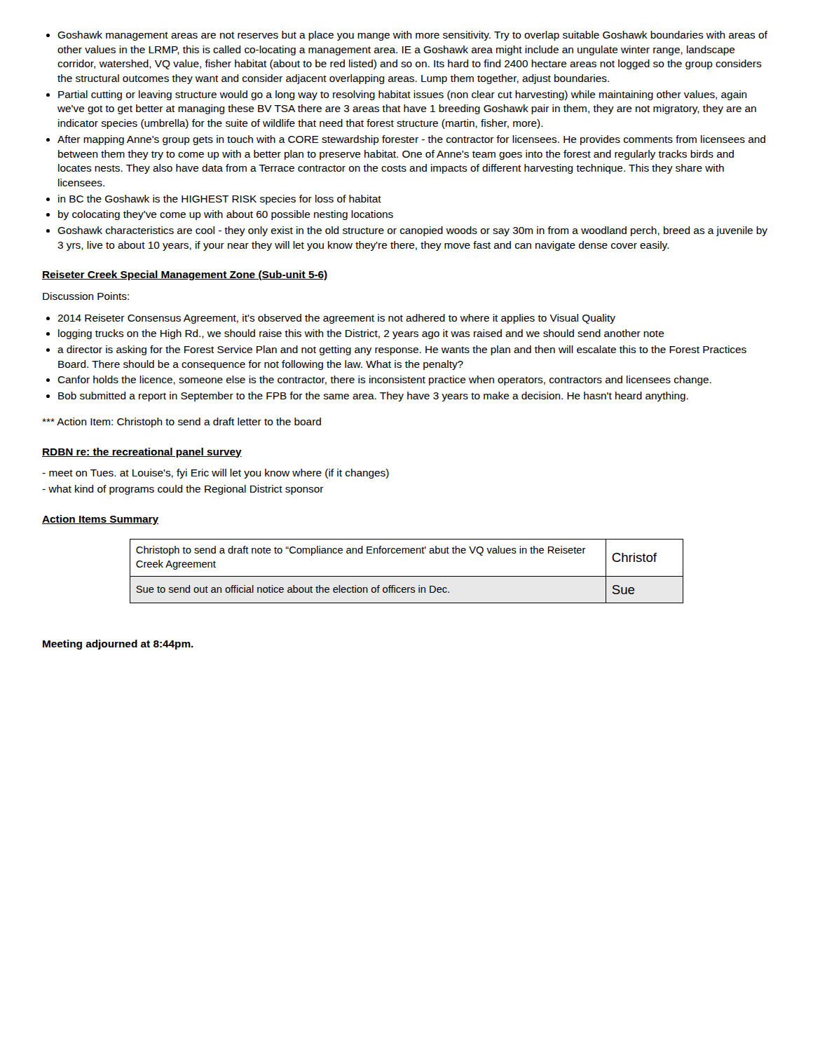Goshawk management areas are not reserves but a place you mange with more sensitivity. Try to overlap suitable Goshawk boundaries with areas of other values in the LRMP, this is called co-locating a management area. IE a Goshawk area might include an ungulate winter range, landscape corridor, watershed, VQ value, fisher habitat (about to be red listed) and so on. Its hard to find 2400 hectare areas not logged so the group considers the structural outcomes they want and consider adjacent overlapping areas. Lump them together, adjust boundaries.
Partial cutting or leaving structure would go a long way to resolving habitat issues (non clear cut harvesting) while maintaining other values, again we've got to get better at managing these BV TSA there are 3 areas that have 1 breeding Goshawk pair in them, they are not migratory, they are an indicator species (umbrella) for the suite of wildlife that need that forest structure (martin, fisher, more).
After mapping Anne's group gets in touch with a CORE stewardship forester - the contractor for licensees. He provides comments from licensees and between them they try to come up with a better plan to preserve habitat. One of Anne's team goes into the forest and regularly tracks birds and locates nests. They also have data from a Terrace contractor on the costs and impacts of different harvesting technique. This they share with licensees.
in BC the Goshawk is the HIGHEST RISK species for loss of habitat
by colocating they've come up with about 60 possible nesting locations
Goshawk characteristics are cool - they only exist in the old structure or canopied woods or say 30m in from a woodland perch, breed as a juvenile by 3 yrs, live to about 10 years, if your near they will let you know they're there, they move fast and can navigate dense cover easily.
Reiseter Creek Special Management Zone (Sub-unit 5-6)
Discussion Points:
2014 Reiseter Consensus Agreement, it's observed the agreement is not adhered to where it applies to Visual Quality
logging trucks on the High Rd., we should raise this with the District, 2 years ago it was raised and we should send another note
a director is asking for the Forest Service Plan and not getting any response. He wants the plan and then will escalate this to the Forest Practices Board. There should be a consequence for not following the law. What is the penalty?
Canfor holds the licence, someone else is the contractor, there is inconsistent practice when operators, contractors and licensees change.
Bob submitted a report in September to the FPB for the same area. They have 3 years to make a decision. He hasn't heard anything.
*** Action Item: Christoph to send a draft letter to the board
RDBN re: the recreational panel survey
meet on Tues. at Louise's, fyi Eric will let you know where (if it changes)
what kind of programs could the Regional District sponsor
Action Items Summary
| Christoph to send a draft note to “Compliance and Enforcement' abut the VQ values in the Reiseter Creek Agreement | Christof |
| Sue to send out an official notice about the election of officers in Dec. | Sue |
Meeting adjourned at 8:44pm.